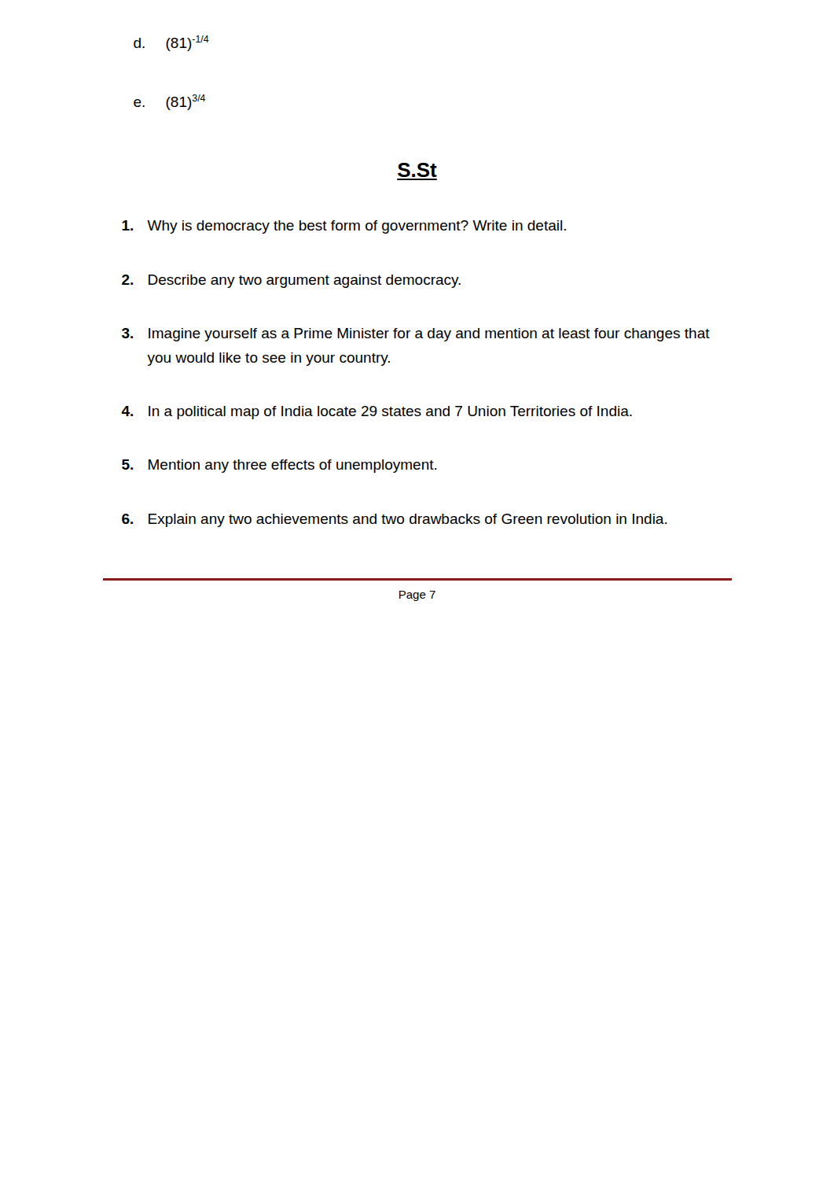(81)-1/4
(81)3/4
S.St
Why is democracy the best form of government? Write in detail.
Describe any two argument against democracy.
Imagine yourself as a Prime Minister for a day and mention at least four changes that you would like to see in your country.
In a political map of India locate 29 states and 7 Union Territories of India.
Mention any three effects of unemployment.
Explain any two achievements and two drawbacks of Green revolution in India.
Page 7